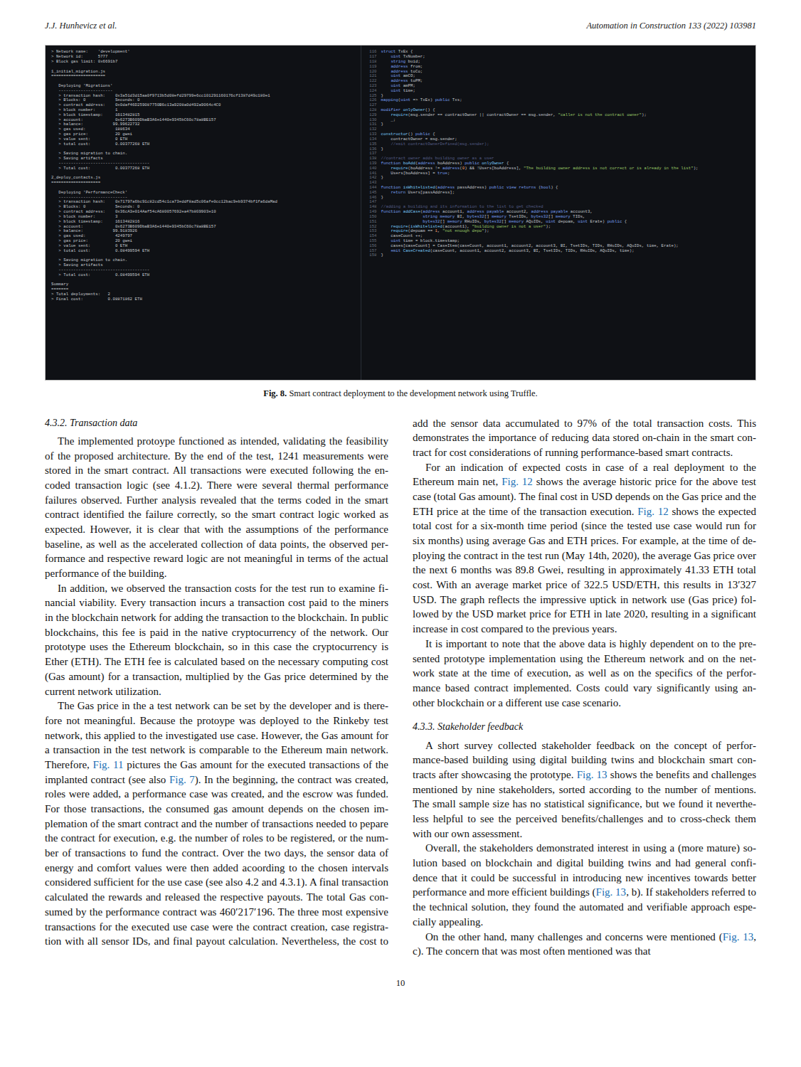J.J. Hunhevicz et al.
Automation in Construction 133 (2022) 103981
> Network name: 'development' > Network id: 5777 > Block gas limit: 0x6691b7 1_initial_migration.js ====================== Deploying 'Migrations' ---------------------- > transaction hash: 0x3a51d3d15aa0f9713b5d08efd29799e6cc101291160176cf1387d49c180e1 > Blocks: 0 Seconds: 0 > contract address: 0x0daf46D259087750B6c13a9208a0d492a9064c4C0 > block number: 1 > block timestamp: 1613482815 > account: 0x6273B609DbaB3A6e1440e9345bC60c78a8BE157 > balance: 99.99622732 > gas used: 188634 > gas price: 20 gwei > value sent: 0 ETH > total cost: 0.00377268 ETH > Saving migration to chain. > Saving artifacts ------------------------------------- > Total cost: 0.00377268 ETH 2_deploy_contacts.js ==================== Deploying 'PerformanceCheck' ---------------------------- > transaction hash: 0x71797a6bc91c82cd54c1ca73eddf8ad5c06afe0cc12bac9eb9374bf1fa6daMad > Blocks: 0 Seconds: 0 > contract address: 0x36cA3e014Aaf54cA680057692ea47b8G9903e10 > block number: 3 > block timestamp: 1613482816 > account: 0x6273B609DbaB3A6e1440e9345bC60c78a8BE157 > balance: 99.9183926 > gas used: 4249797 > gas price: 20 gwei > value sent: 0 ETH > total cost: 0.08499594 ETH > Saving migration to chain. > Saving artifacts ------------------------------------- > Total cost: 0.08499594 ETH Summary ======= > Total deployments: 2 > Final cost: 0.08871862 ETH
116 struct TxEx { 117 uint TxNumber; 118 string buid; 119 address from; 120 address toCo; 121 uint amCO; 122 address toPM; 123 uint amPM; 124 uint time; 125} 126 mapping(uint => TxEx) public Txs; 127 128 modifier onlyOwner() { 129 require(msg.sender == contractOwner || contractOwner == msg.sender, "caller is not the contract owner"); 130 _; 131} 132 133 constructor() public { 134 contractOwner = msg.sender; 135 //emit contractOwnerDefined(msg.sender); 136} 137 138//contract owner adds building owner as a user 139 function boAdd(address boAddress) public onlyOwner { 140 require(boAddress != address(0) && !Users[boAddress], "The building owner address is not correct or is already in the list"); 141 Users[boAddress] = true; 142} 143 144 function isWhitelisted(address passAddress) public view returns (bool) { 145 return Users[passAddress]; 146} 147 148//adding a building and its information to the list to get checked 149 function addCase(address account1, address payable account2, address payable account3, 150 string memory BI, bytes32[] memory TsetIDs, bytes32[] memory TIDs, 151 bytes32[] memory RHuIDs, bytes32[] memory AQuIDs, uint depoam, uint Erate) public { 152 require(isWhitelisted(account1), "building owner is not a user"); 153 require(depoam == 1, "not enough depo"); 154 caseCount ++; 155 uint time = block.timestamp; 156 cases[caseCount] = CaseItem(caseCount, account1, account2, account3, BI, TsetIDs, TIDs, RHuIDs, AQuIDs, time, Erate); 157 emit CaseCreated(caseCount, account1, account2, account3, BI, TsetIDs, TIDs, RHuIDs, AQuIDs, time); 158}
Fig. 8. Smart contract deployment to the development network using Truffle.
4.3.2. Transaction data
The implemented protoype functioned as intended, validating the feasibility of the proposed architecture. By the end of the test, 1241 measurements were stored in the smart contract. All transactions were executed following the encoded transaction logic (see 4.1.2). There were several thermal performance failures observed. Further analysis revealed that the terms coded in the smart contract identified the failure correctly, so the smart contract logic worked as expected. However, it is clear that with the assumptions of the performance baseline, as well as the accelerated collection of data points, the observed performance and respective reward logic are not meaningful in terms of the actual performance of the building.
In addition, we observed the transaction costs for the test run to examine financial viability. Every transaction incurs a transaction cost paid to the miners in the blockchain network for adding the transaction to the blockchain. In public blockchains, this fee is paid in the native cryptocurrency of the network. Our prototype uses the Ethereum blockchain, so in this case the cryptocurrency is Ether (ETH). The ETH fee is calculated based on the necessary computing cost (Gas amount) for a transaction, multiplied by the Gas price determined by the current network utilization.
The Gas price in the a test network can be set by the developer and is therefore not meaningful. Because the protoype was deployed to the Rinkeby test network, this applied to the investigated use case. However, the Gas amount for a transaction in the test network is comparable to the Ethereum main network. Therefore, Fig. 11 pictures the Gas amount for the executed transactions of the implanted contract (see also Fig. 7). In the beginning, the contract was created, roles were added, a performance case was created, and the escrow was funded. For those transactions, the consumed gas amount depends on the chosen implemation of the smart contract and the number of transactions needed to pepare the contract for execution, e.g. the number of roles to be registered, or the number of transactions to fund the contract. Over the two days, the sensor data of energy and comfort values were then added acoording to the chosen intervals considered sufficient for the use case (see also 4.2 and 4.3.1). A final transaction calculated the rewards and released the respective payouts. The total Gas consumed by the performance contract was 460′217′196. The three most expensive transactions for the executed use case were the contract creation, case registration with all sensor IDs, and final payout calculation. Nevertheless, the cost to add the sensor data accumulated to 97% of the total transaction costs. This demonstrates the importance of reducing data stored on-chain in the smart contract for cost considerations of running performance-based smart contracts.
For an indication of expected costs in case of a real deployment to the Ethereum main net, Fig. 12 shows the average historic price for the above test case (total Gas amount). The final cost in USD depends on the Gas price and the ETH price at the time of the transaction execution. Fig. 12 shows the expected total cost for a six-month time period (since the tested use case would run for six months) using average Gas and ETH prices. For example, at the time of deploying the contract in the test run (May 14th, 2020), the average Gas price over the next 6 months was 89.8 Gwei, resulting in approximately 41.33 ETH total cost. With an average market price of 322.5 USD/ETH, this results in 13′327 USD. The graph reflects the impressive uptick in network use (Gas price) followed by the USD market price for ETH in late 2020, resulting in a significant increase in cost compared to the previous years.
It is important to note that the above data is highly dependent on to the presented prototype implementation using the Ethereum network and on the network state at the time of execution, as well as on the specifics of the performance based contract implemented. Costs could vary significantly using another blockchain or a different use case scenario.
4.3.3. Stakeholder feedback
A short survey collected stakeholder feedback on the concept of performance-based building using digital building twins and blockchain smart contracts after showcasing the prototype. Fig. 13 shows the benefits and challenges mentioned by nine stakeholders, sorted according to the number of mentions. The small sample size has no statistical significance, but we found it nevertheless helpful to see the perceived benefits/challenges and to cross-check them with our own assessment.
Overall, the stakeholders demonstrated interest in using a (more mature) solution based on blockchain and digital building twins and had general confidence that it could be successful in introducing new incentives towards better performance and more efficient buildings (Fig. 13, b). If stakeholders referred to the technical solution, they found the automated and verifiable approach especially appealing.
On the other hand, many challenges and concerns were mentioned (Fig. 13, c). The concern that was most often mentioned was that
10